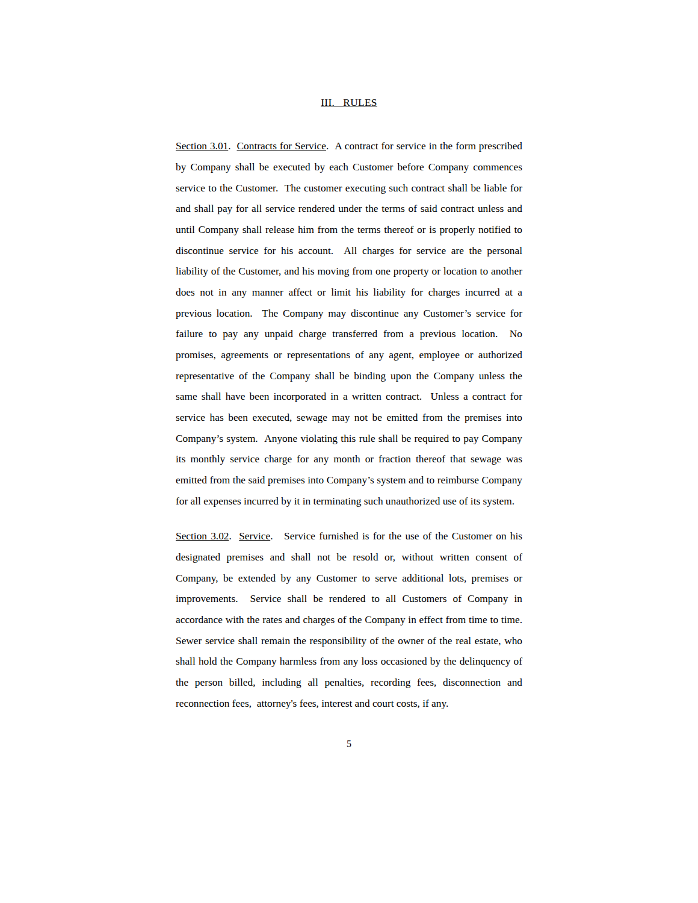III. RULES
Section 3.01. Contracts for Service. A contract for service in the form prescribed by Company shall be executed by each Customer before Company commences service to the Customer. The customer executing such contract shall be liable for and shall pay for all service rendered under the terms of said contract unless and until Company shall release him from the terms thereof or is properly notified to discontinue service for his account. All charges for service are the personal liability of the Customer, and his moving from one property or location to another does not in any manner affect or limit his liability for charges incurred at a previous location. The Company may discontinue any Customer’s service for failure to pay any unpaid charge transferred from a previous location. No promises, agreements or representations of any agent, employee or authorized representative of the Company shall be binding upon the Company unless the same shall have been incorporated in a written contract. Unless a contract for service has been executed, sewage may not be emitted from the premises into Company’s system. Anyone violating this rule shall be required to pay Company its monthly service charge for any month or fraction thereof that sewage was emitted from the said premises into Company’s system and to reimburse Company for all expenses incurred by it in terminating such unauthorized use of its system.
Section 3.02. Service. Service furnished is for the use of the Customer on his designated premises and shall not be resold or, without written consent of Company, be extended by any Customer to serve additional lots, premises or improvements. Service shall be rendered to all Customers of Company in accordance with the rates and charges of the Company in effect from time to time. Sewer service shall remain the responsibility of the owner of the real estate, who shall hold the Company harmless from any loss occasioned by the delinquency of the person billed, including all penalties, recording fees, disconnection and reconnection fees, attorney's fees, interest and court costs, if any.
5